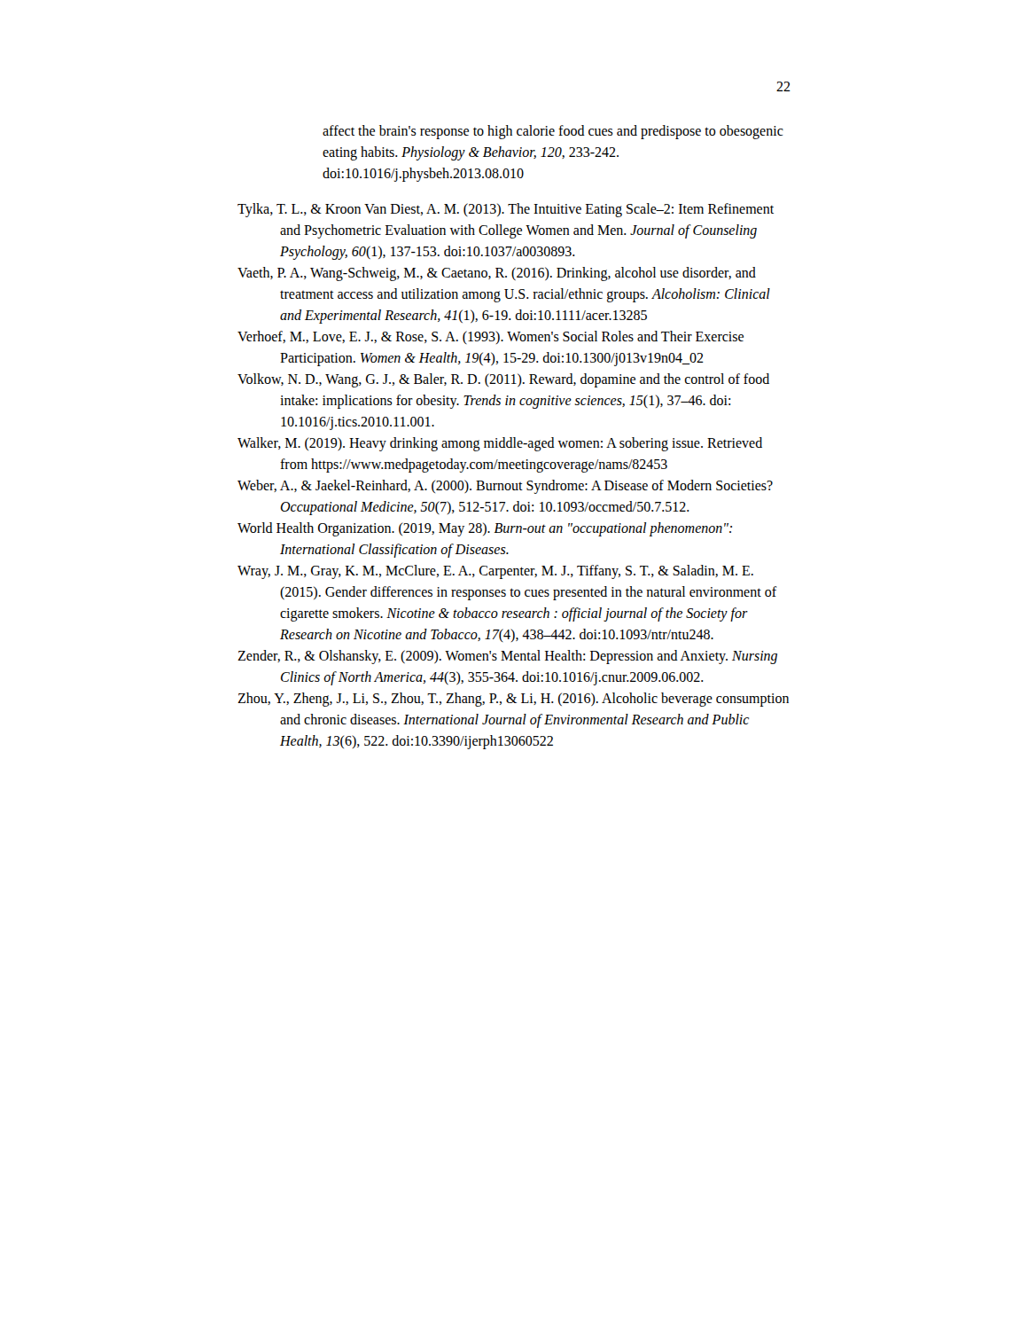22
affect the brain's response to high calorie food cues and predispose to obesogenic eating habits. Physiology & Behavior, 120, 233-242. doi:10.1016/j.physbeh.2013.08.010
Tylka, T. L., & Kroon Van Diest, A. M. (2013). The Intuitive Eating Scale–2: Item Refinement and Psychometric Evaluation with College Women and Men. Journal of Counseling Psychology, 60(1), 137-153. doi:10.1037/a0030893.
Vaeth, P. A., Wang-Schweig, M., & Caetano, R. (2016). Drinking, alcohol use disorder, and treatment access and utilization among U.S. racial/ethnic groups. Alcoholism: Clinical and Experimental Research, 41(1), 6-19. doi:10.1111/acer.13285
Verhoef, M., Love, E. J., & Rose, S. A. (1993). Women's Social Roles and Their Exercise Participation. Women & Health, 19(4), 15-29. doi:10.1300/j013v19n04_02
Volkow, N. D., Wang, G. J., & Baler, R. D. (2011). Reward, dopamine and the control of food intake: implications for obesity. Trends in cognitive sciences, 15(1), 37–46. doi: 10.1016/j.tics.2010.11.001.
Walker, M. (2019). Heavy drinking among middle-aged women: A sobering issue. Retrieved from https://www.medpagetoday.com/meetingcoverage/nams/82453
Weber, A., & Jaekel-Reinhard, A. (2000). Burnout Syndrome: A Disease of Modern Societies? Occupational Medicine, 50(7), 512-517. doi: 10.1093/occmed/50.7.512.
World Health Organization. (2019, May 28). Burn-out an "occupational phenomenon": International Classification of Diseases.
Wray, J. M., Gray, K. M., McClure, E. A., Carpenter, M. J., Tiffany, S. T., & Saladin, M. E. (2015). Gender differences in responses to cues presented in the natural environment of cigarette smokers. Nicotine & tobacco research : official journal of the Society for Research on Nicotine and Tobacco, 17(4), 438–442. doi:10.1093/ntr/ntu248.
Zender, R., & Olshansky, E. (2009). Women's Mental Health: Depression and Anxiety. Nursing Clinics of North America, 44(3), 355-364. doi:10.1016/j.cnur.2009.06.002.
Zhou, Y., Zheng, J., Li, S., Zhou, T., Zhang, P., & Li, H. (2016). Alcoholic beverage consumption and chronic diseases. International Journal of Environmental Research and Public Health, 13(6), 522. doi:10.3390/ijerph13060522